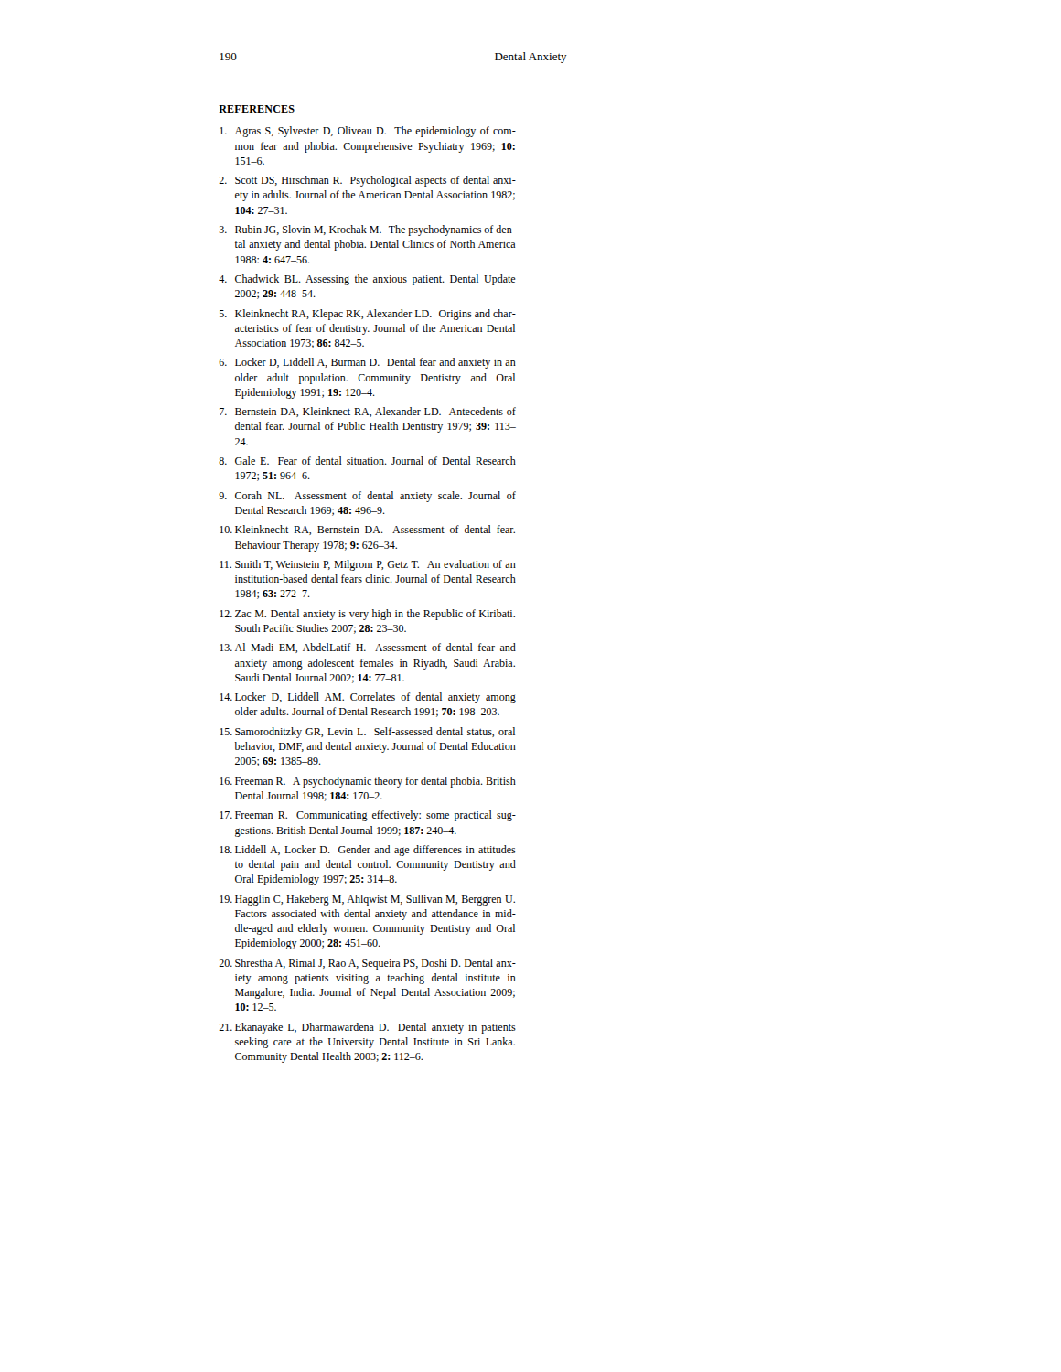190
Dental Anxiety
References
1. Agras S, Sylvester D, Oliveau D. The epidemiology of common fear and phobia. Comprehensive Psychiatry 1969; 10: 151–6.
2. Scott DS, Hirschman R. Psychological aspects of dental anxiety in adults. Journal of the American Dental Association 1982; 104: 27–31.
3. Rubin JG, Slovin M, Krochak M. The psychodynamics of dental anxiety and dental phobia. Dental Clinics of North America 1988: 4: 647–56.
4. Chadwick BL. Assessing the anxious patient. Dental Update 2002; 29: 448–54.
5. Kleinknecht RA, Klepac RK, Alexander LD. Origins and characteristics of fear of dentistry. Journal of the American Dental Association 1973; 86: 842–5.
6. Locker D, Liddell A, Burman D. Dental fear and anxiety in an older adult population. Community Dentistry and Oral Epidemiology 1991; 19: 120–4.
7. Bernstein DA, Kleinknect RA, Alexander LD. Antecedents of dental fear. Journal of Public Health Dentistry 1979; 39: 113–24.
8. Gale E. Fear of dental situation. Journal of Dental Research 1972; 51: 964–6.
9. Corah NL. Assessment of dental anxiety scale. Journal of Dental Research 1969; 48: 496–9.
10. Kleinknecht RA, Bernstein DA. Assessment of dental fear. Behaviour Therapy 1978; 9: 626–34.
11. Smith T, Weinstein P, Milgrom P, Getz T. An evaluation of an institution-based dental fears clinic. Journal of Dental Research 1984; 63: 272–7.
12. Zac M. Dental anxiety is very high in the Republic of Kiribati. South Pacific Studies 2007; 28: 23–30.
13. Al Madi EM, AbdelLatif H. Assessment of dental fear and anxiety among adolescent females in Riyadh, Saudi Arabia. Saudi Dental Journal 2002; 14: 77–81.
14. Locker D, Liddell AM. Correlates of dental anxiety among older adults. Journal of Dental Research 1991; 70: 198–203.
15. Samorodnitzky GR, Levin L. Self-assessed dental status, oral behavior, DMF, and dental anxiety. Journal of Dental Education 2005; 69: 1385–89.
16. Freeman R. A psychodynamic theory for dental phobia. British Dental Journal 1998; 184: 170–2.
17. Freeman R. Communicating effectively: some practical suggestions. British Dental Journal 1999; 187: 240–4.
18. Liddell A, Locker D. Gender and age differences in attitudes to dental pain and dental control. Community Dentistry and Oral Epidemiology 1997; 25: 314–8.
19. Hagglin C, Hakeberg M, Ahlqwist M, Sullivan M, Berggren U. Factors associated with dental anxiety and attendance in middle-aged and elderly women. Community Dentistry and Oral Epidemiology 2000; 28: 451–60.
20. Shrestha A, Rimal J, Rao A, Sequeira PS, Doshi D. Dental anxiety among patients visiting a teaching dental institute in Mangalore, India. Journal of Nepal Dental Association 2009; 10: 12–5.
21. Ekanayake L, Dharmawardena D. Dental anxiety in patients seeking care at the University Dental Institute in Sri Lanka. Community Dental Health 2003; 2: 112–6.